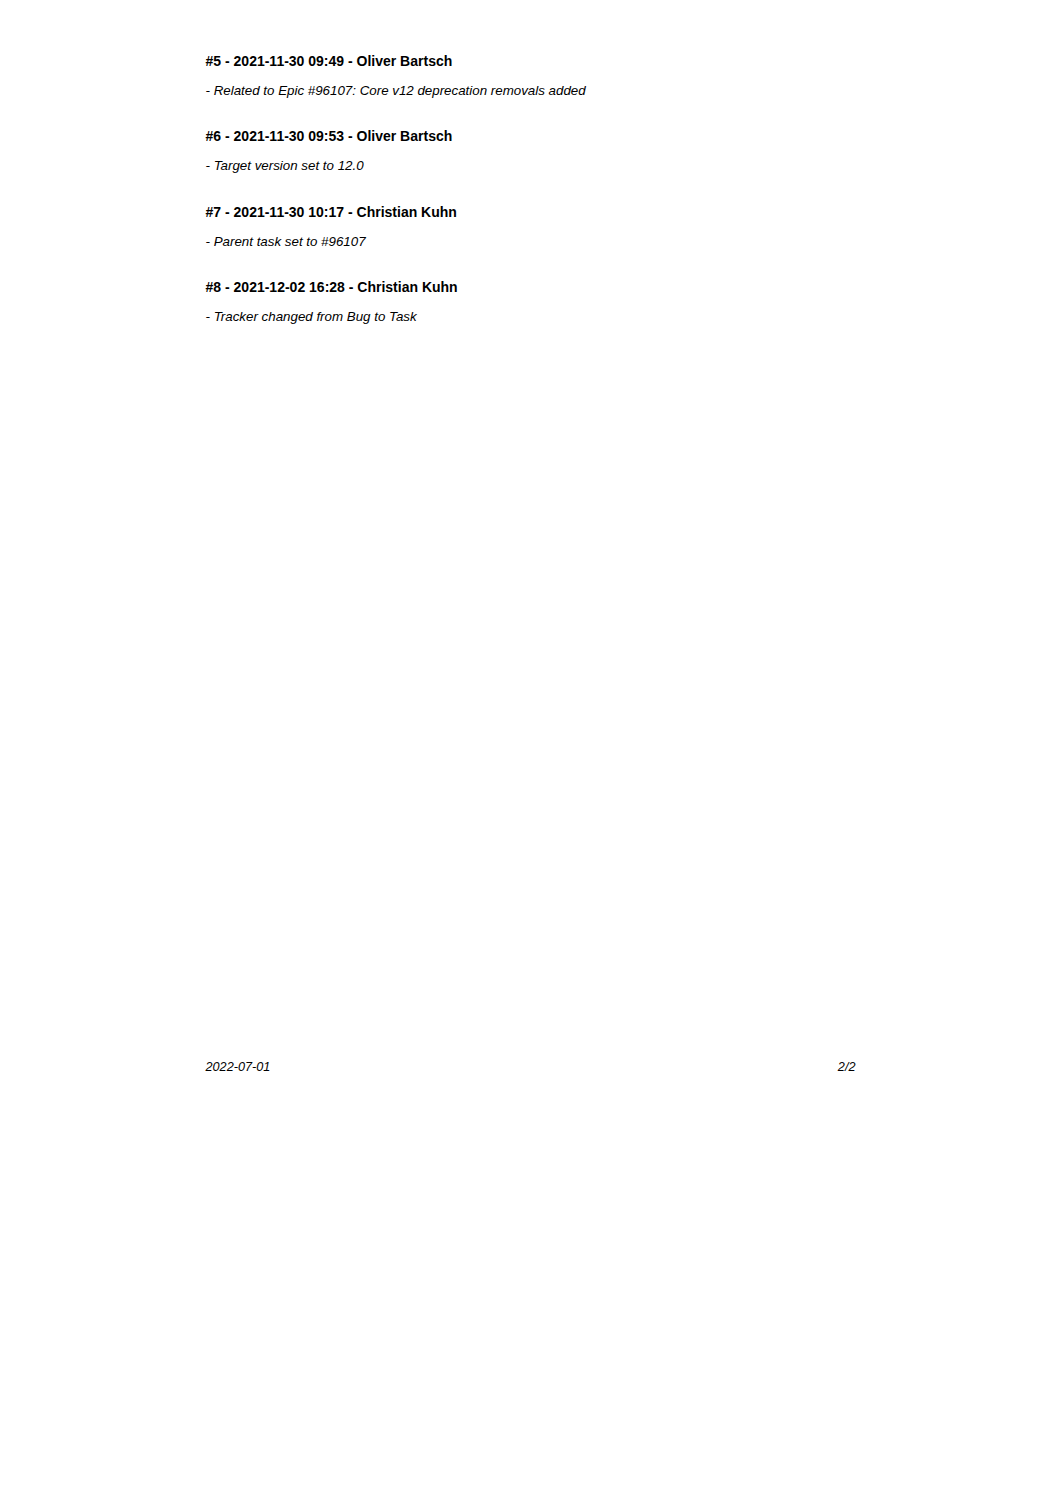#5 - 2021-11-30 09:49 - Oliver Bartsch
- Related to Epic #96107: Core v12 deprecation removals added
#6 - 2021-11-30 09:53 - Oliver Bartsch
- Target version set to 12.0
#7 - 2021-11-30 10:17 - Christian Kuhn
- Parent task set to #96107
#8 - 2021-12-02 16:28 - Christian Kuhn
- Tracker changed from Bug to Task
2022-07-01 2/2